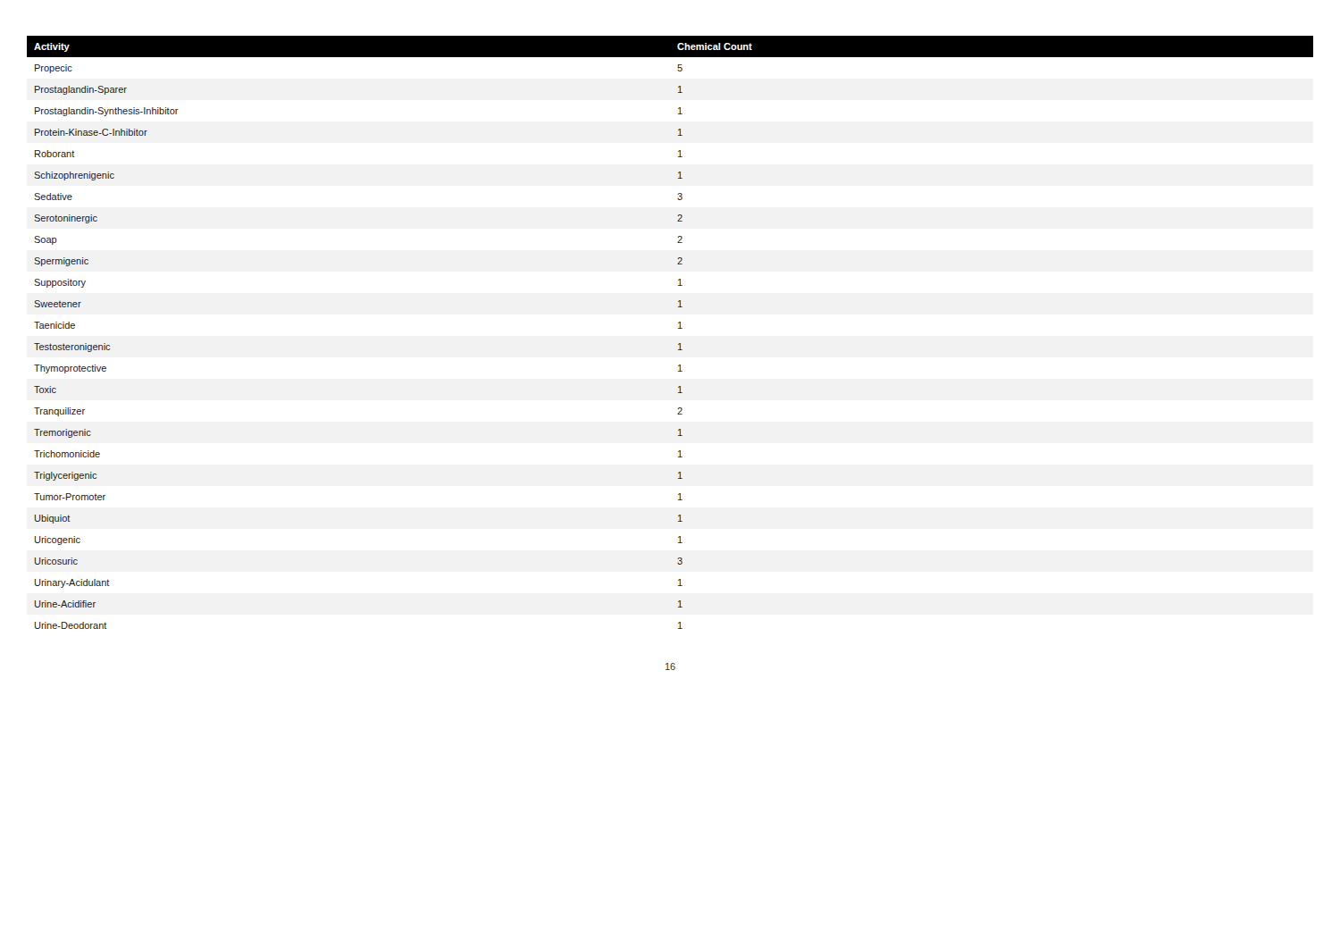| Activity | Chemical Count |
| --- | --- |
| Propecic | 5 |
| Prostaglandin-Sparer | 1 |
| Prostaglandin-Synthesis-Inhibitor | 1 |
| Protein-Kinase-C-Inhibitor | 1 |
| Roborant | 1 |
| Schizophrenigenic | 1 |
| Sedative | 3 |
| Serotoninergic | 2 |
| Soap | 2 |
| Spermigenic | 2 |
| Suppository | 1 |
| Sweetener | 1 |
| Taenicide | 1 |
| Testosteronigenic | 1 |
| Thymoprotective | 1 |
| Toxic | 1 |
| Tranquilizer | 2 |
| Tremorigenic | 1 |
| Trichomonicide | 1 |
| Triglycerigenic | 1 |
| Tumor-Promoter | 1 |
| Ubiquiot | 1 |
| Uricogenic | 1 |
| Uricosuric | 3 |
| Urinary-Acidulant | 1 |
| Urine-Acidifier | 1 |
| Urine-Deodorant | 1 |
16